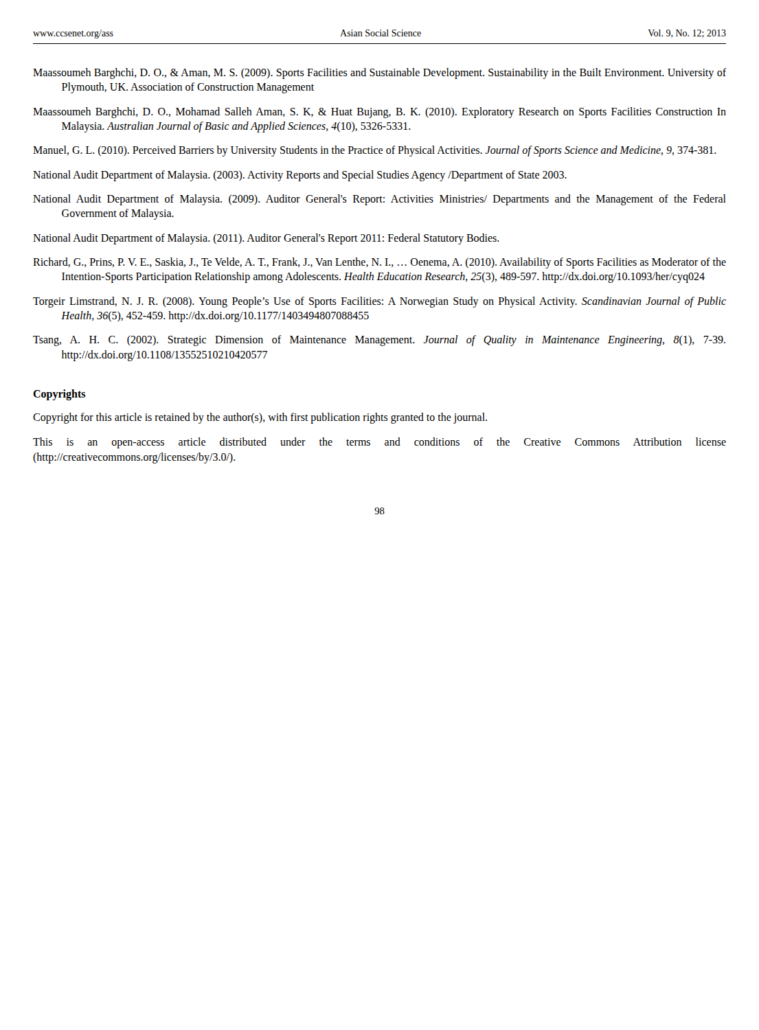www.ccsenet.org/ass
Asian Social Science
Vol. 9, No. 12; 2013
Maassoumeh Barghchi, D. O., & Aman, M. S. (2009). Sports Facilities and Sustainable Development. Sustainability in the Built Environment. University of Plymouth, UK. Association of Construction Management
Maassoumeh Barghchi, D. O., Mohamad Salleh Aman, S. K, & Huat Bujang, B. K. (2010). Exploratory Research on Sports Facilities Construction In Malaysia. Australian Journal of Basic and Applied Sciences, 4(10), 5326-5331.
Manuel, G. L. (2010). Perceived Barriers by University Students in the Practice of Physical Activities. Journal of Sports Science and Medicine, 9, 374-381.
National Audit Department of Malaysia. (2003). Activity Reports and Special Studies Agency /Department of State 2003.
National Audit Department of Malaysia. (2009). Auditor General's Report: Activities Ministries/ Departments and the Management of the Federal Government of Malaysia.
National Audit Department of Malaysia. (2011). Auditor General's Report 2011: Federal Statutory Bodies.
Richard, G., Prins, P. V. E., Saskia, J., Te Velde, A. T., Frank, J., Van Lenthe, N. I., … Oenema, A. (2010). Availability of Sports Facilities as Moderator of the Intention-Sports Participation Relationship among Adolescents. Health Education Research, 25(3), 489-597. http://dx.doi.org/10.1093/her/cyq024
Torgeir Limstrand, N. J. R. (2008). Young People’s Use of Sports Facilities: A Norwegian Study on Physical Activity. Scandinavian Journal of Public Health, 36(5), 452-459. http://dx.doi.org/10.1177/1403494807088455
Tsang, A. H. C. (2002). Strategic Dimension of Maintenance Management. Journal of Quality in Maintenance Engineering, 8(1), 7-39. http://dx.doi.org/10.1108/13552510210420577
Copyrights
Copyright for this article is retained by the author(s), with first publication rights granted to the journal.
This is an open-access article distributed under the terms and conditions of the Creative Commons Attribution license (http://creativecommons.org/licenses/by/3.0/).
98